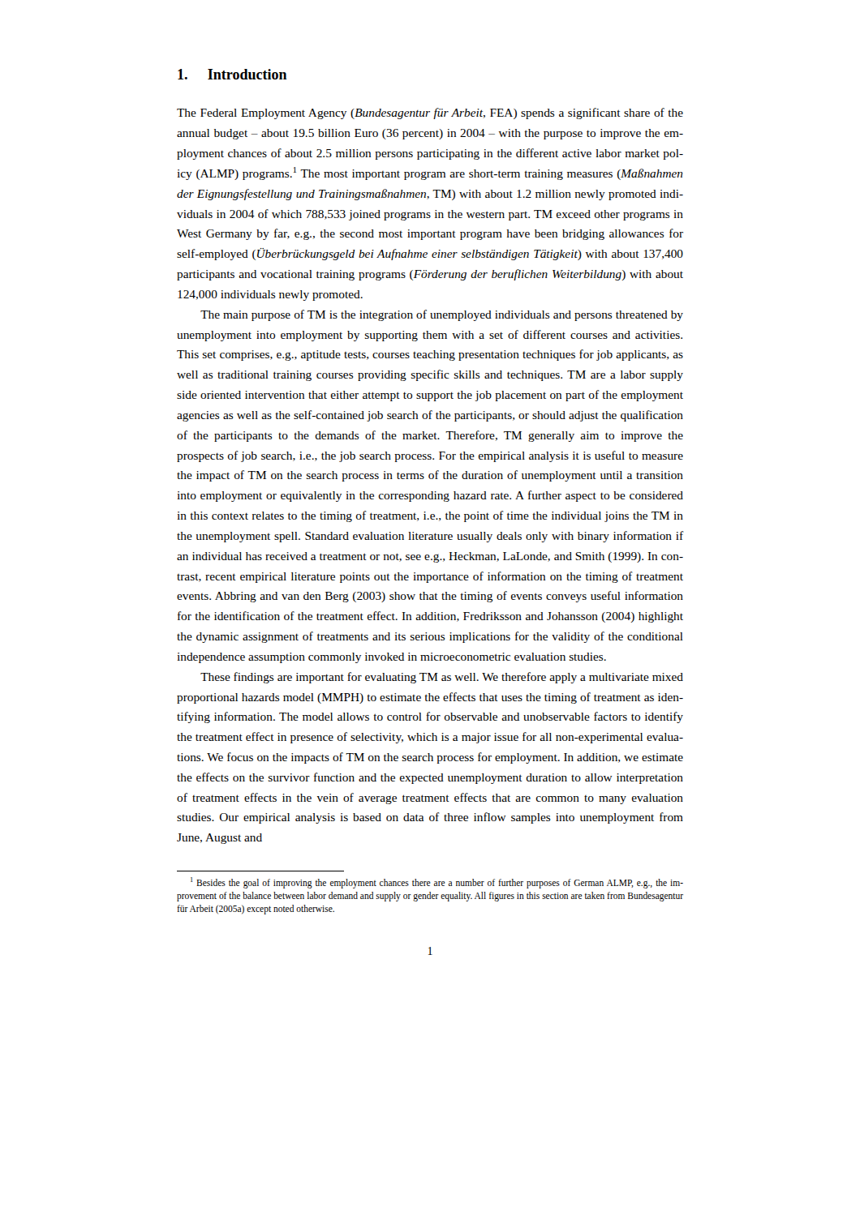1. Introduction
The Federal Employment Agency (Bundesagentur für Arbeit, FEA) spends a significant share of the annual budget – about 19.5 billion Euro (36 percent) in 2004 – with the purpose to improve the employment chances of about 2.5 million persons participating in the different active labor market policy (ALMP) programs.1 The most important program are short-term training measures (Maßnahmen der Eignungsfestellung und Trainingsmaßnahmen, TM) with about 1.2 million newly promoted individuals in 2004 of which 788,533 joined programs in the western part. TM exceed other programs in West Germany by far, e.g., the second most important program have been bridging allowances for self-employed (Überbrückungsgeld bei Aufnahme einer selbständigen Tätigkeit) with about 137,400 participants and vocational training programs (Förderung der beruflichen Weiterbildung) with about 124,000 individuals newly promoted.
The main purpose of TM is the integration of unemployed individuals and persons threatened by unemployment into employment by supporting them with a set of different courses and activities. This set comprises, e.g., aptitude tests, courses teaching presentation techniques for job applicants, as well as traditional training courses providing specific skills and techniques. TM are a labor supply side oriented intervention that either attempt to support the job placement on part of the employment agencies as well as the self-contained job search of the participants, or should adjust the qualification of the participants to the demands of the market. Therefore, TM generally aim to improve the prospects of job search, i.e., the job search process. For the empirical analysis it is useful to measure the impact of TM on the search process in terms of the duration of unemployment until a transition into employment or equivalently in the corresponding hazard rate. A further aspect to be considered in this context relates to the timing of treatment, i.e., the point of time the individual joins the TM in the unemployment spell. Standard evaluation literature usually deals only with binary information if an individual has received a treatment or not, see e.g., Heckman, LaLonde, and Smith (1999). In contrast, recent empirical literature points out the importance of information on the timing of treatment events. Abbring and van den Berg (2003) show that the timing of events conveys useful information for the identification of the treatment effect. In addition, Fredriksson and Johansson (2004) highlight the dynamic assignment of treatments and its serious implications for the validity of the conditional independence assumption commonly invoked in microeconometric evaluation studies.
These findings are important for evaluating TM as well. We therefore apply a multivariate mixed proportional hazards model (MMPH) to estimate the effects that uses the timing of treatment as identifying information. The model allows to control for observable and unobservable factors to identify the treatment effect in presence of selectivity, which is a major issue for all non-experimental evaluations. We focus on the impacts of TM on the search process for employment. In addition, we estimate the effects on the survivor function and the expected unemployment duration to allow interpretation of treatment effects in the vein of average treatment effects that are common to many evaluation studies. Our empirical analysis is based on data of three inflow samples into unemployment from June, August and
1 Besides the goal of improving the employment chances there are a number of further purposes of German ALMP, e.g., the improvement of the balance between labor demand and supply or gender equality. All figures in this section are taken from Bundesagentur für Arbeit (2005a) except noted otherwise.
1